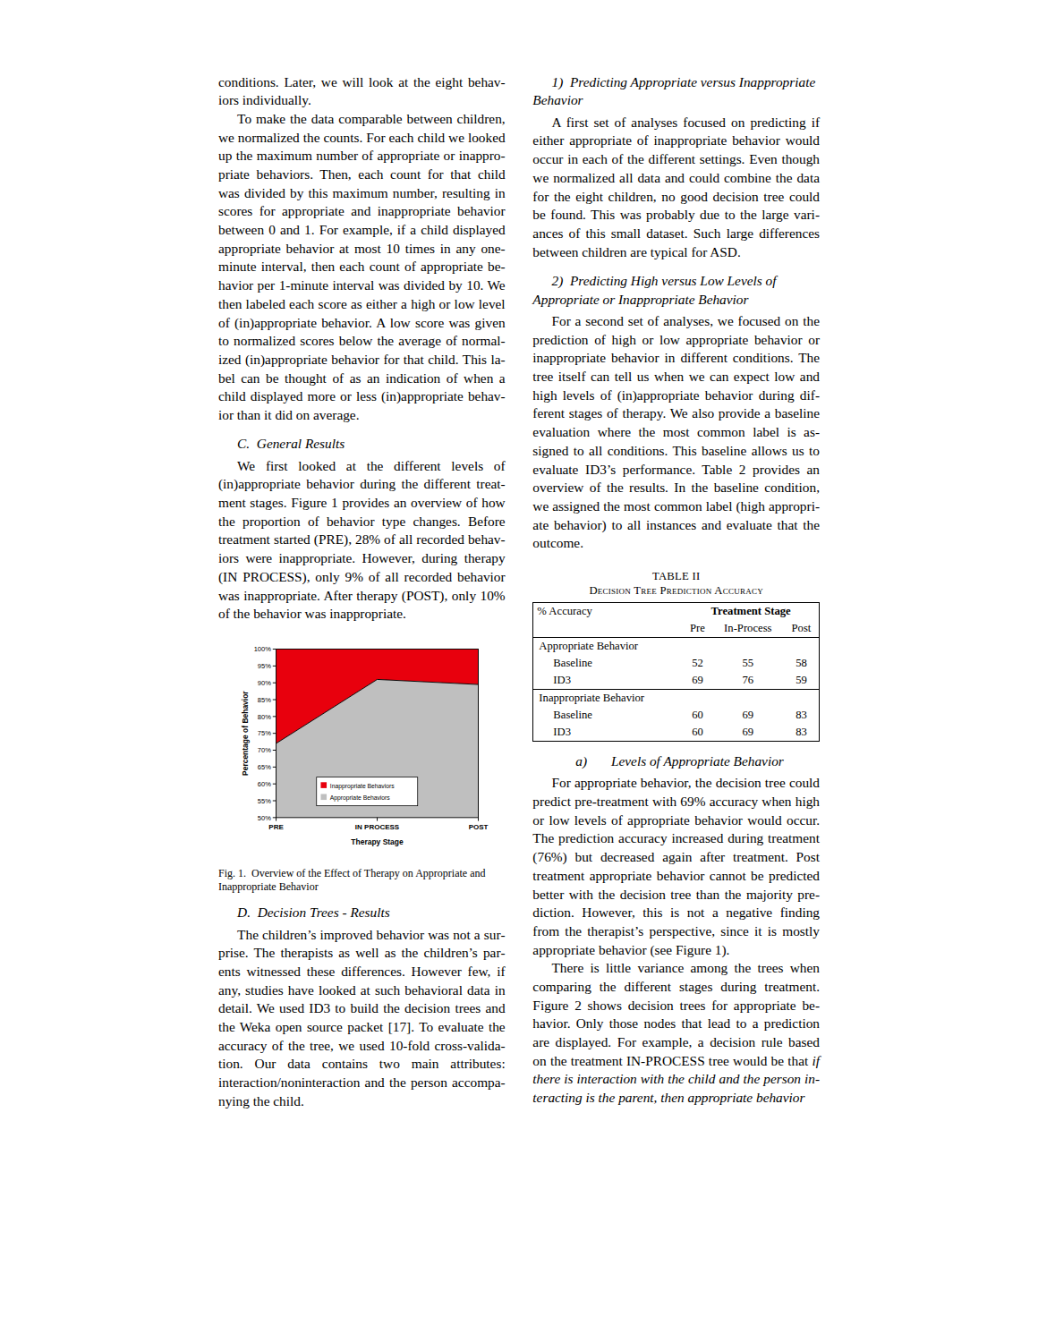conditions. Later, we will look at the eight behaviors individually.
To make the data comparable between children, we normalized the counts. For each child we looked up the maximum number of appropriate or inappropriate behaviors. Then, each count for that child was divided by this maximum number, resulting in scores for appropriate and inappropriate behavior between 0 and 1. For example, if a child displayed appropriate behavior at most 10 times in any one-minute interval, then each count of appropriate behavior per 1-minute interval was divided by 10. We then labeled each score as either a high or low level of (in)appropriate behavior. A low score was given to normalized scores below the average of normalized (in)appropriate behavior for that child. This label can be thought of as an indication of when a child displayed more or less (in)appropriate behavior than it did on average.
C. General Results
We first looked at the different levels of (in)appropriate behavior during the different treatment stages. Figure 1 provides an overview of how the proportion of behavior type changes. Before treatment started (PRE), 28% of all recorded behaviors were inappropriate. However, during therapy (IN PROCESS), only 9% of all recorded behavior was inappropriate. After therapy (POST), only 10% of the behavior was inappropriate.
100% 95% 90% 85% 80% 75% 70% 65% 60% 55% 50% PRE IN PROCESS POST Inappropriate Behaviors Appropriate Behaviors Percentage of Behavior Therapy Stage
Fig. 1. Overview of the Effect of Therapy on Appropriate and Inappropriate Behavior
D. Decision Trees - Results
The children’s improved behavior was not a surprise. The therapists as well as the children’s parents witnessed these differences. However few, if any, studies have looked at such behavioral data in detail. We used ID3 to build the decision trees and the Weka open source packet [17]. To evaluate the accuracy of the tree, we used 10-fold cross-validation. Our data contains two main attributes: interaction/noninteraction and the person accompanying the child.
1) Predicting Appropriate versus Inappropriate Behavior
A first set of analyses focused on predicting if either appropriate of inappropriate behavior would occur in each of the different settings. Even though we normalized all data and could combine the data for the eight children, no good decision tree could be found. This was probably due to the large variances of this small dataset. Such large differences between children are typical for ASD.
2) Predicting High versus Low Levels of Appropriate or Inappropriate Behavior
For a second set of analyses, we focused on the prediction of high or low appropriate behavior or inappropriate behavior in different conditions. The tree itself can tell us when we can expect low and high levels of (in)appropriate behavior during different stages of therapy. We also provide a baseline evaluation where the most common label is assigned to all conditions. This baseline allows us to evaluate ID3’s performance. Table 2 provides an overview of the results. In the baseline condition, we assigned the most common label (high appropriate behavior) to all instances and evaluate that the outcome.
TABLE II
Decision Tree Prediction Accuracy
| % Accuracy | Treatment Stage |
| --- | --- |
| | Pre | In-Process | Post |
| Appropriate Behavior | | | |
| Baseline | 52 | 55 | 58 |
| ID3 | 69 | 76 | 59 |
| Inappropriate Behavior | | | |
| Baseline | 60 | 69 | 83 |
| ID3 | 60 | 69 | 83 |
a) Levels of Appropriate Behavior
For appropriate behavior, the decision tree could predict pre-treatment with 69% accuracy when high or low levels of appropriate behavior would occur. The prediction accuracy increased during treatment (76%) but decreased again after treatment. Post treatment appropriate behavior cannot be predicted better with the decision tree than the majority prediction. However, this is not a negative finding from the therapist’s perspective, since it is mostly appropriate behavior (see Figure 1).
There is little variance among the trees when comparing the different stages during treatment. Figure 2 shows decision trees for appropriate behavior. Only those nodes that lead to a prediction are displayed. For example, a decision rule based on the treatment IN-PROCESS tree would be that if there is interaction with the child and the person interacting is the parent, then appropriate behavior